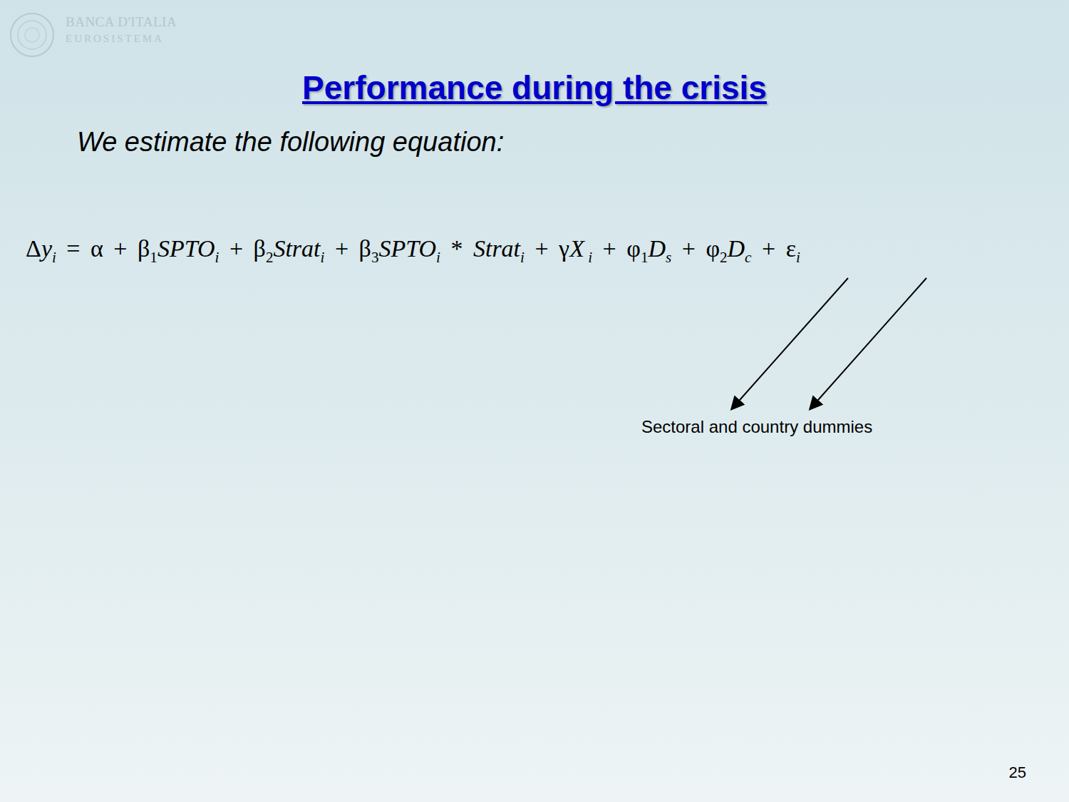BANCA D'ITALIA
EUROSISTEMA
Performance during the crisis
We estimate the following equation:
Δyi = α + β1 SPTO i + β2 Strat i + β3 SPTO i * Strat i + γX i + φ1 Ds + φ2 Dc + εi
Sectoral and country dummies
25